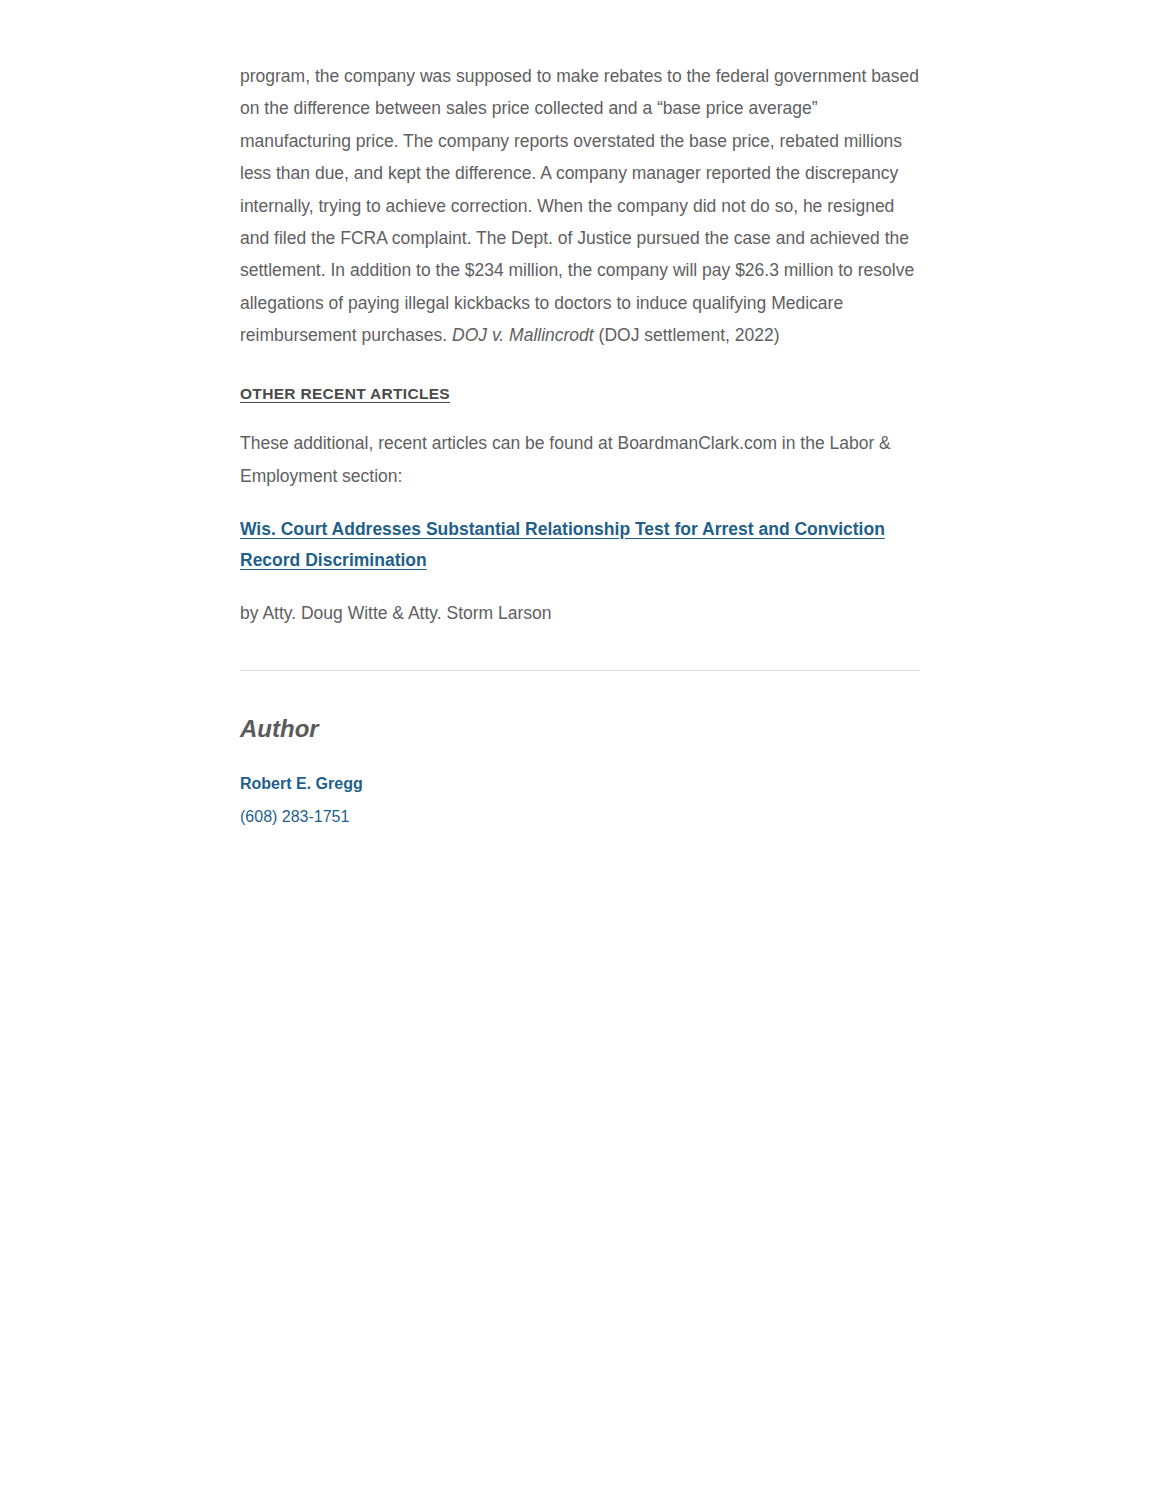program, the company was supposed to make rebates to the federal government based on the difference between sales price collected and a “base price average” manufacturing price. The company reports overstated the base price, rebated millions less than due, and kept the difference. A company manager reported the discrepancy internally, trying to achieve correction. When the company did not do so, he resigned and filed the FCRA complaint. The Dept. of Justice pursued the case and achieved the settlement. In addition to the $234 million, the company will pay $26.3 million to resolve allegations of paying illegal kickbacks to doctors to induce qualifying Medicare reimbursement purchases. DOJ v. Mallincrodt (DOJ settlement, 2022)
OTHER RECENT ARTICLES
These additional, recent articles can be found at BoardmanClark.com in the Labor & Employment section:
Wis. Court Addresses Substantial Relationship Test for Arrest and Conviction Record Discrimination
by Atty. Doug Witte & Atty. Storm Larson
Author
Robert E. Gregg
(608) 283-1751